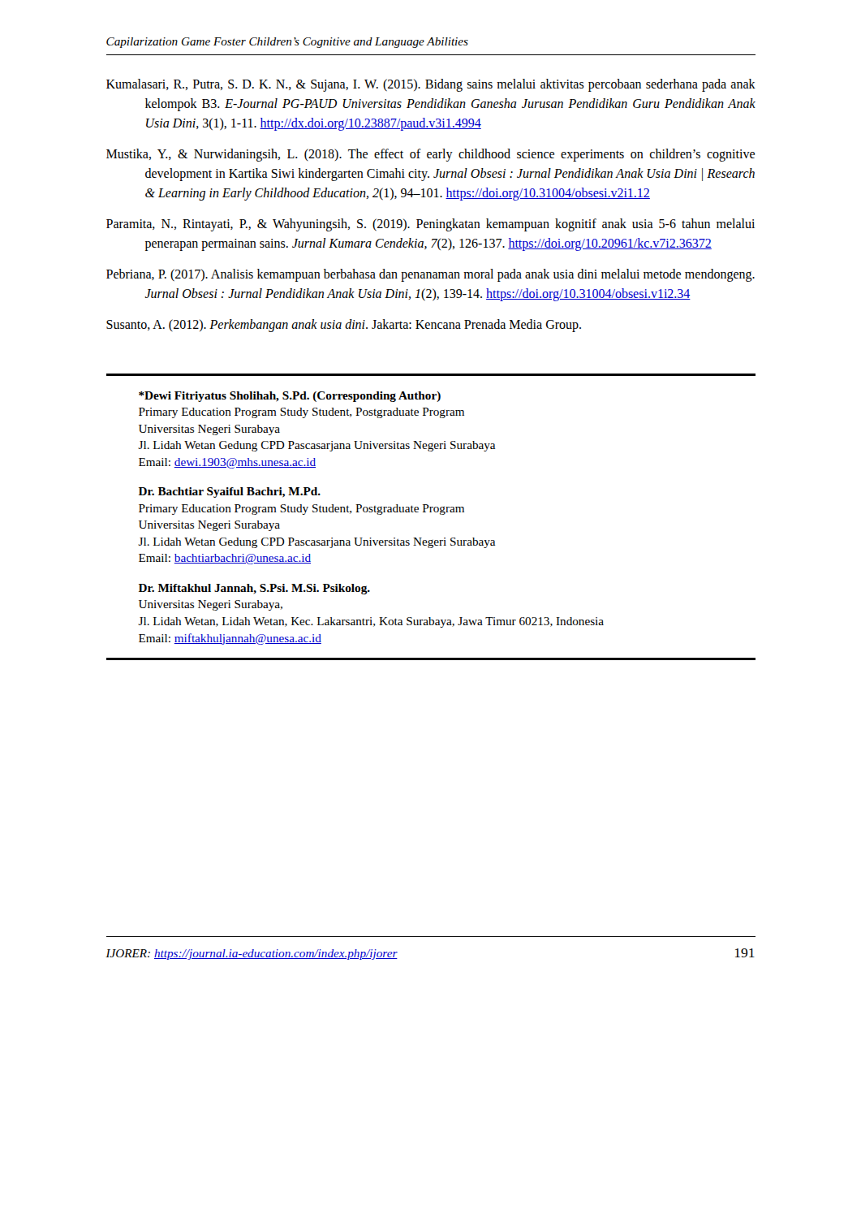Capilarization Game Foster Children’s Cognitive and Language Abilities
Kumalasari, R., Putra, S. D. K. N., & Sujana, I. W. (2015). Bidang sains melalui aktivitas percobaan sederhana pada anak kelompok B3. E-Journal PG-PAUD Universitas Pendidikan Ganesha Jurusan Pendidikan Guru Pendidikan Anak Usia Dini, 3(1), 1-11. http://dx.doi.org/10.23887/paud.v3i1.4994
Mustika, Y., & Nurwidaningsih, L. (2018). The effect of early childhood science experiments on children’s cognitive development in Kartika Siwi kindergarten Cimahi city. Jurnal Obsesi : Jurnal Pendidikan Anak Usia Dini | Research & Learning in Early Childhood Education, 2(1), 94–101. https://doi.org/10.31004/obsesi.v2i1.12
Paramita, N., Rintayati, P., & Wahyuningsih, S. (2019). Peningkatan kemampuan kognitif anak usia 5-6 tahun melalui penerapan permainan sains. Jurnal Kumara Cendekia, 7(2), 126-137. https://doi.org/10.20961/kc.v7i2.36372
Pebriana, P. (2017). Analisis kemampuan berbahasa dan penanaman moral pada anak usia dini melalui metode mendongeng. Jurnal Obsesi : Jurnal Pendidikan Anak Usia Dini, 1(2), 139-14. https://doi.org/10.31004/obsesi.v1i2.34
Susanto, A. (2012). Perkembangan anak usia dini. Jakarta: Kencana Prenada Media Group.
*Dewi Fitriyatus Sholihah, S.Pd. (Corresponding Author)
Primary Education Program Study Student, Postgraduate Program
Universitas Negeri Surabaya
Jl. Lidah Wetan Gedung CPD Pascasarjana Universitas Negeri Surabaya
Email: dewi.1903@mhs.unesa.ac.id
Dr. Bachtiar Syaiful Bachri, M.Pd.
Primary Education Program Study Student, Postgraduate Program
Universitas Negeri Surabaya
Jl. Lidah Wetan Gedung CPD Pascasarjana Universitas Negeri Surabaya
Email: bachtiarbachri@unesa.ac.id
Dr. Miftakhul Jannah, S.Psi. M.Si. Psikolog.
Universitas Negeri Surabaya,
Jl. Lidah Wetan, Lidah Wetan, Kec. Lakarsantri, Kota Surabaya, Jawa Timur 60213, Indonesia
Email: miftakhuljannah@unesa.ac.id
IJORER: https://journal.ia-education.com/index.php/ijorer 191